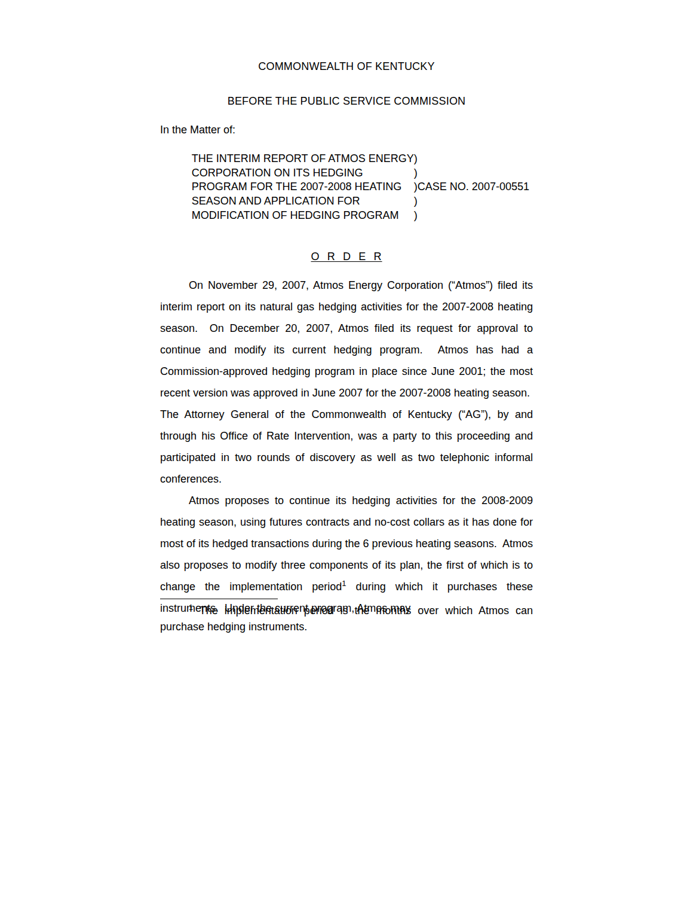COMMONWEALTH OF KENTUCKY
BEFORE THE PUBLIC SERVICE COMMISSION
In the Matter of:
| THE INTERIM REPORT OF ATMOS ENERGY | ) | |
| CORPORATION ON ITS HEDGING | ) | |
| PROGRAM FOR THE 2007-2008 HEATING | ) | CASE NO. 2007-00551 |
| SEASON AND APPLICATION FOR | ) | |
| MODIFICATION OF HEDGING PROGRAM | ) | |
O R D E R
On November 29, 2007, Atmos Energy Corporation (“Atmos”) filed its interim report on its natural gas hedging activities for the 2007-2008 heating season. On December 20, 2007, Atmos filed its request for approval to continue and modify its current hedging program. Atmos has had a Commission-approved hedging program in place since June 2001; the most recent version was approved in June 2007 for the 2007-2008 heating season. The Attorney General of the Commonwealth of Kentucky (“AG”), by and through his Office of Rate Intervention, was a party to this proceeding and participated in two rounds of discovery as well as two telephonic informal conferences.
Atmos proposes to continue its hedging activities for the 2008-2009 heating season, using futures contracts and no-cost collars as it has done for most of its hedged transactions during the 6 previous heating seasons. Atmos also proposes to modify three components of its plan, the first of which is to change the implementation period1 during which it purchases these instruments. Under the current program, Atmos may
1 The implementation period is the months over which Atmos can purchase hedging instruments.